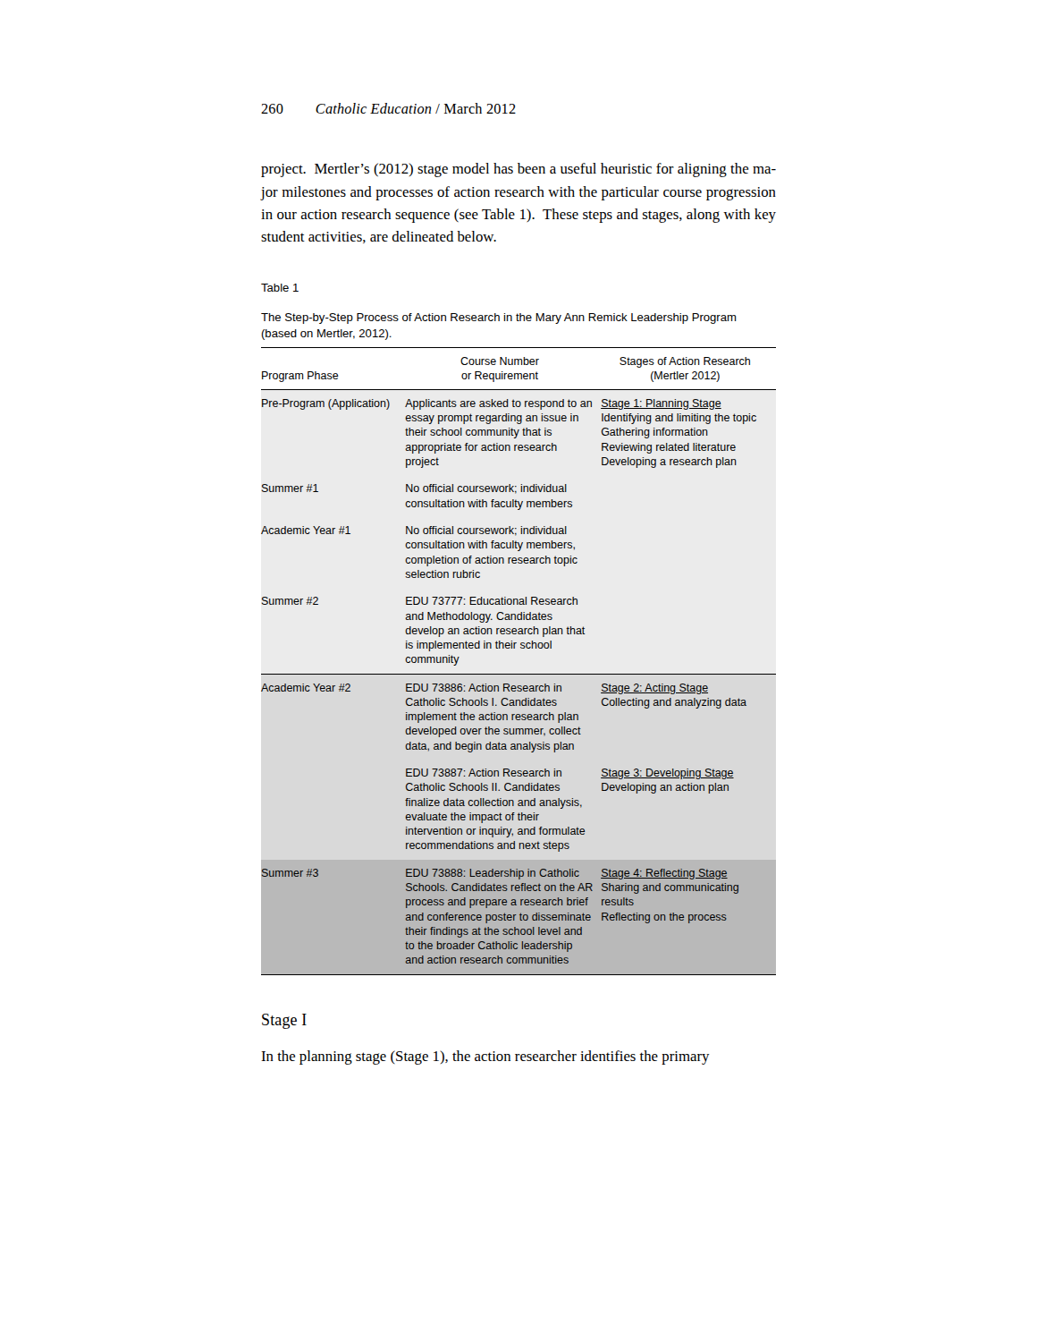260 Catholic Education / March 2012
project. Mertler’s (2012) stage model has been a useful heuristic for aligning the major milestones and processes of action research with the particular course progression in our action research sequence (see Table 1). These steps and stages, along with key student activities, are delineated below.
Table 1
The Step-by-Step Process of Action Research in the Mary Ann Remick Leadership Program
(based on Mertler, 2012).
| Program Phase | Course Number or Requirement | Stages of Action Research (Mertler 2012) |
| --- | --- | --- |
| Pre-Program (Application) | Applicants are asked to respond to an essay prompt regarding an issue in their school community that is appropriate for action research project | Stage 1: Planning Stage Identifying and limiting the topic Gathering information Reviewing related literature Developing a research plan |
| Summer #1 | No official coursework; individual consultation with faculty members | |
| Academic Year #1 | No official coursework; individual consultation with faculty members, completion of action research topic selection rubric | |
| Summer #2 | EDU 73777: Educational Research and Methodology. Candidates develop an action research plan that is implemented in their school community | |
| Academic Year #2 | EDU 73886: Action Research in Catholic Schools I. Candidates implement the action research plan developed over the summer, collect data, and begin data analysis plan | Stage 2: Acting Stage Collecting and analyzing data |
| | EDU 73887: Action Research in Catholic Schools II. Candidates finalize data collection and analysis, evaluate the impact of their intervention or inquiry, and formulate recommendations and next steps | Stage 3: Developing Stage Developing an action plan |
| Summer #3 | EDU 73888: Leadership in Catholic Schools. Candidates reflect on the AR process and prepare a research brief and conference poster to disseminate their findings at the school level and to the broader Catholic leadership and action research communities | Stage 4: Reflecting Stage Sharing and communicating results Reflecting on the process |
Stage I
In the planning stage (Stage 1), the action researcher identifies the primary